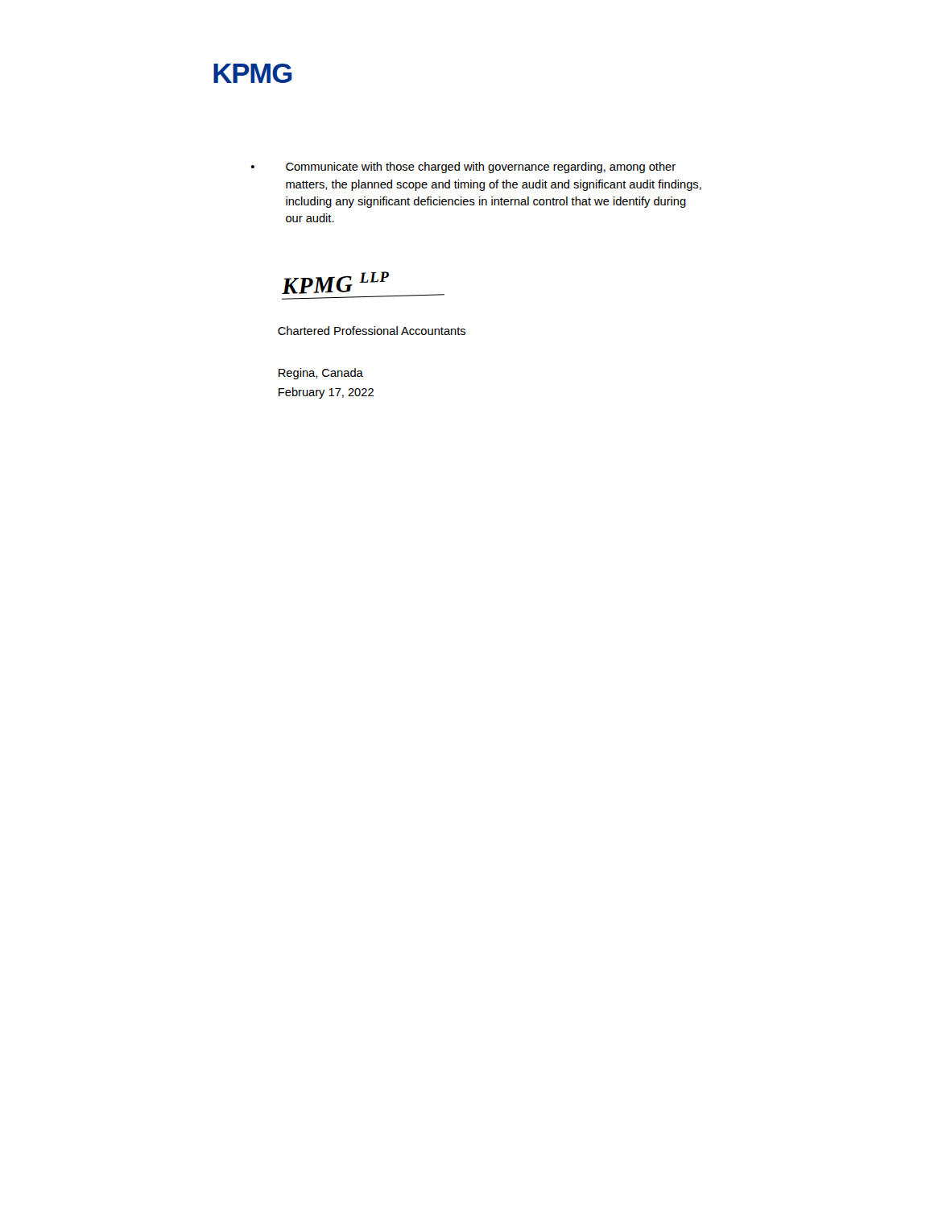KPMG
•
Communicate with those charged with governance regarding, among other matters, the planned scope and timing of the audit and significant audit findings, including any significant deficiencies in internal control that we identify during our audit.
KPMG LLP
Chartered Professional Accountants
Regina, Canada
February 17, 2022